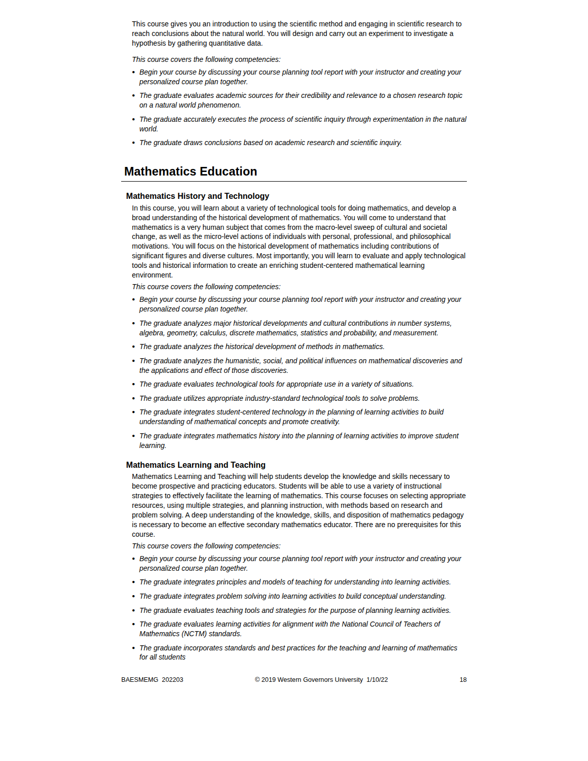This course gives you an introduction to using the scientific method and engaging in scientific research to reach conclusions about the natural world. You will design and carry out an experiment to investigate a hypothesis by gathering quantitative data.
This course covers the following competencies:
Begin your course by discussing your course planning tool report with your instructor and creating your personalized course plan together.
The graduate evaluates academic sources for their credibility and relevance to a chosen research topic on a natural world phenomenon.
The graduate accurately executes the process of scientific inquiry through experimentation in the natural world.
The graduate draws conclusions based on academic research and scientific inquiry.
Mathematics Education
Mathematics History and Technology
In this course, you will learn about a variety of technological tools for doing mathematics, and develop a broad understanding of the historical development of mathematics. You will come to understand that mathematics is a very human subject that comes from the macro-level sweep of cultural and societal change, as well as the micro-level actions of individuals with personal, professional, and philosophical motivations. You will focus on the historical development of mathematics including contributions of significant figures and diverse cultures. Most importantly, you will learn to evaluate and apply technological tools and historical information to create an enriching student-centered mathematical learning environment.
This course covers the following competencies:
Begin your course by discussing your course planning tool report with your instructor and creating your personalized course plan together.
The graduate analyzes major historical developments and cultural contributions in number systems, algebra, geometry, calculus, discrete mathematics, statistics and probability, and measurement.
The graduate analyzes the historical development of methods in mathematics.
The graduate analyzes the humanistic, social, and political influences on mathematical discoveries and the applications and effect of those discoveries.
The graduate evaluates technological tools for appropriate use in a variety of situations.
The graduate utilizes appropriate industry-standard technological tools to solve problems.
The graduate integrates student-centered technology in the planning of learning activities to build understanding of mathematical concepts and promote creativity.
The graduate integrates mathematics history into the planning of learning activities to improve student learning.
Mathematics Learning and Teaching
Mathematics Learning and Teaching will help students develop the knowledge and skills necessary to become prospective and practicing educators. Students will be able to use a variety of instructional strategies to effectively facilitate the learning of mathematics. This course focuses on selecting appropriate resources, using multiple strategies, and planning instruction, with methods based on research and problem solving. A deep understanding of the knowledge, skills, and disposition of mathematics pedagogy is necessary to become an effective secondary mathematics educator. There are no prerequisites for this course.
This course covers the following competencies:
Begin your course by discussing your course planning tool report with your instructor and creating your personalized course plan together.
The graduate integrates principles and models of teaching for understanding into learning activities.
The graduate integrates problem solving into learning activities to build conceptual understanding.
The graduate evaluates teaching tools and strategies for the purpose of planning learning activities.
The graduate evaluates learning activities for alignment with the National Council of Teachers of Mathematics (NCTM) standards.
The graduate incorporates standards and best practices for the teaching and learning of mathematics for all students
BAESMEMG 202203
© 2019 Western Governors University 1/10/22
18